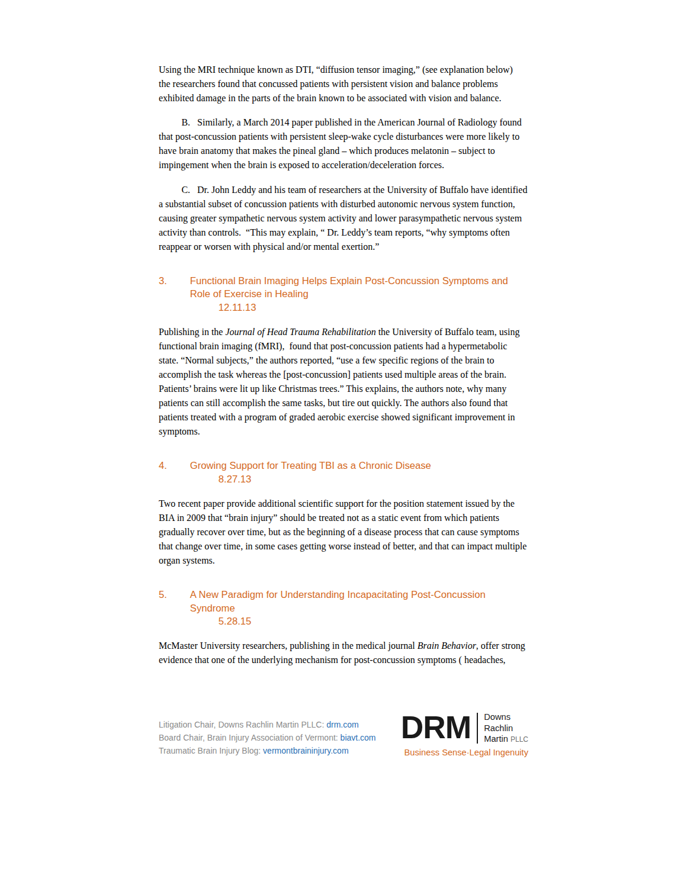Using the MRI technique known as DTI, “diffusion tensor imaging,” (see explanation below) the researchers found that concussed patients with persistent vision and balance problems exhibited damage in the parts of the brain known to be associated with vision and balance.
B. Similarly, a March 2014 paper published in the American Journal of Radiology found that post-concussion patients with persistent sleep-wake cycle disturbances were more likely to have brain anatomy that makes the pineal gland – which produces melatonin – subject to impingement when the brain is exposed to acceleration/deceleration forces.
C. Dr. John Leddy and his team of researchers at the University of Buffalo have identified a substantial subset of concussion patients with disturbed autonomic nervous system function, causing greater sympathetic nervous system activity and lower parasympathetic nervous system activity than controls. “This may explain, “ Dr. Leddy’s team reports, “why symptoms often reappear or worsen with physical and/or mental exertion.”
3. Functional Brain Imaging Helps Explain Post-Concussion Symptoms and Role of Exercise in Healing
12.11.13
Publishing in the Journal of Head Trauma Rehabilitation the University of Buffalo team, using functional brain imaging (fMRI), found that post-concussion patients had a hypermetabolic state. “Normal subjects,” the authors reported, “use a few specific regions of the brain to accomplish the task whereas the [post-concussion] patients used multiple areas of the brain. Patients’ brains were lit up like Christmas trees.” This explains, the authors note, why many patients can still accomplish the same tasks, but tire out quickly. The authors also found that patients treated with a program of graded aerobic exercise showed significant improvement in symptoms.
4. Growing Support for Treating TBI as a Chronic Disease
8.27.13
Two recent paper provide additional scientific support for the position statement issued by the BIA in 2009 that “brain injury” should be treated not as a static event from which patients gradually recover over time, but as the beginning of a disease process that can cause symptoms that change over time, in some cases getting worse instead of better, and that can impact multiple organ systems.
5. A New Paradigm for Understanding Incapacitating Post-Concussion Syndrome
5.28.15
McMaster University researchers, publishing in the medical journal Brain Behavior, offer strong evidence that one of the underlying mechanism for post-concussion symptoms ( headaches,
Litigation Chair, Downs Rachlin Martin PLLC: drm.com
Board Chair, Brain Injury Association of Vermont: biavt.com
Traumatic Brain Injury Blog: vermontbraininjury.com
DRM
Downs
Rachlin
Martin PLLC
Business Sense·Legal Ingenuity